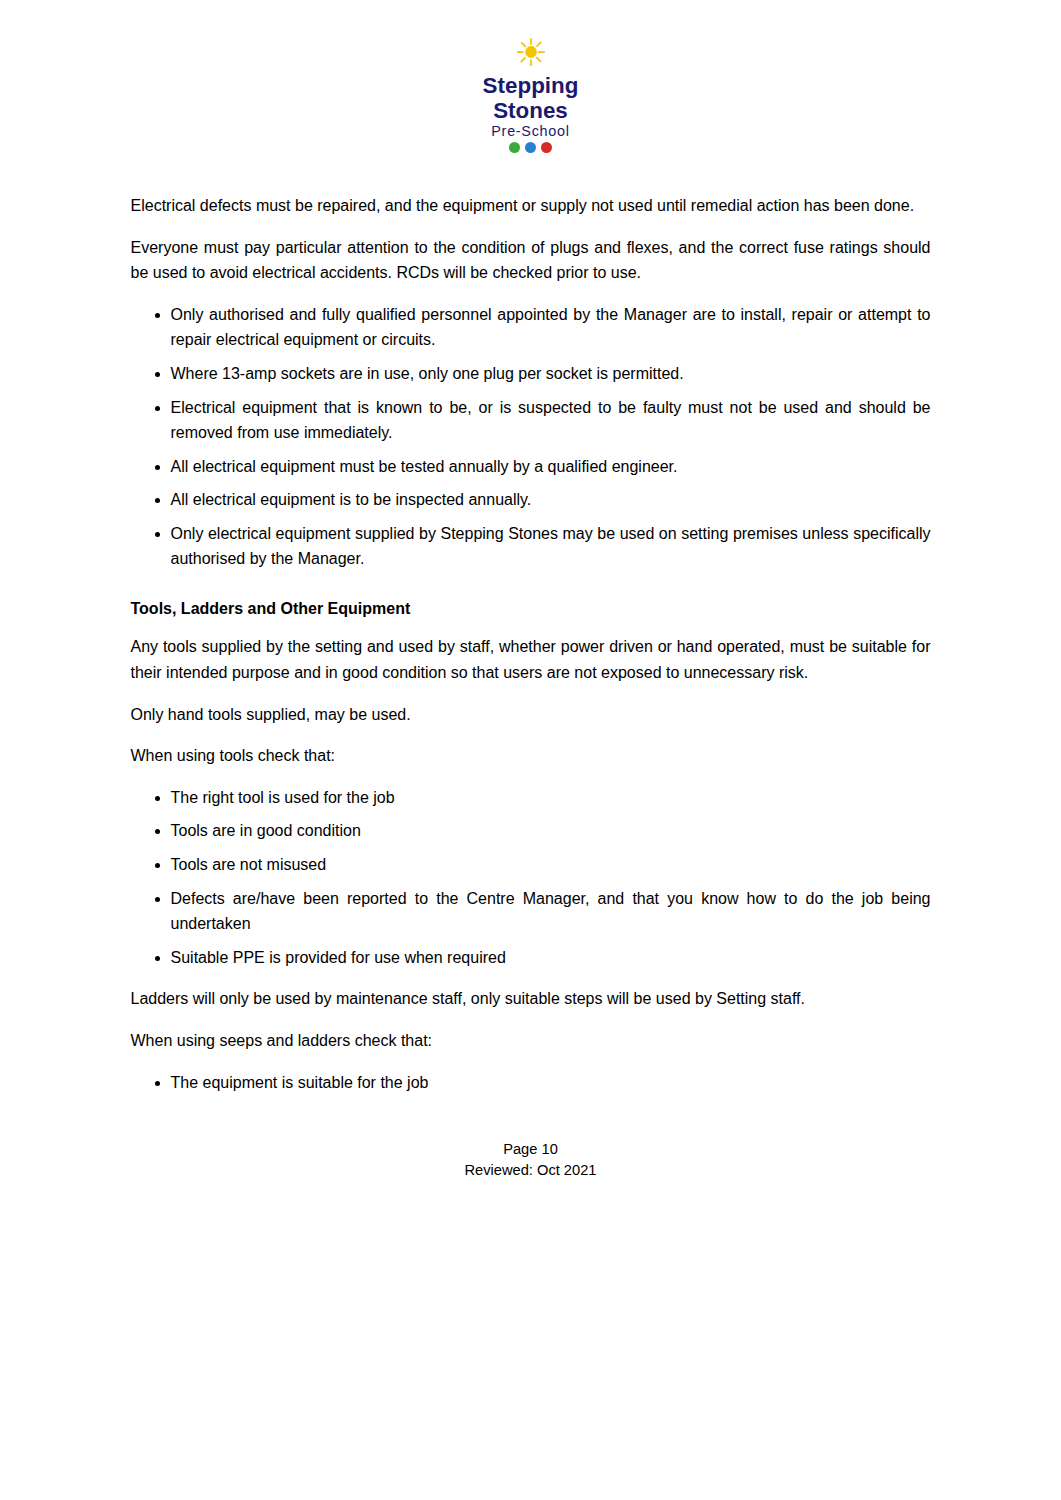☀
Stepping
Stones
Pre-School
Electrical defects must be repaired, and the equipment or supply not used until remedial action has been done.
Everyone must pay particular attention to the condition of plugs and flexes, and the correct fuse ratings should be used to avoid electrical accidents. RCDs will be checked prior to use.
Only authorised and fully qualified personnel appointed by the Manager are to install, repair or attempt to repair electrical equipment or circuits.
Where 13-amp sockets are in use, only one plug per socket is permitted.
Electrical equipment that is known to be, or is suspected to be faulty must not be used and should be removed from use immediately.
All electrical equipment must be tested annually by a qualified engineer.
All electrical equipment is to be inspected annually.
Only electrical equipment supplied by Stepping Stones may be used on setting premises unless specifically authorised by the Manager.
Tools, Ladders and Other Equipment
Any tools supplied by the setting and used by staff, whether power driven or hand operated, must be suitable for their intended purpose and in good condition so that users are not exposed to unnecessary risk.
Only hand tools supplied, may be used.
When using tools check that:
The right tool is used for the job
Tools are in good condition
Tools are not misused
Defects are/have been reported to the Centre Manager, and that you know how to do the job being undertaken
Suitable PPE is provided for use when required
Ladders will only be used by maintenance staff, only suitable steps will be used by Setting staff.
When using seeps and ladders check that:
The equipment is suitable for the job
Page 10
Reviewed: Oct 2021